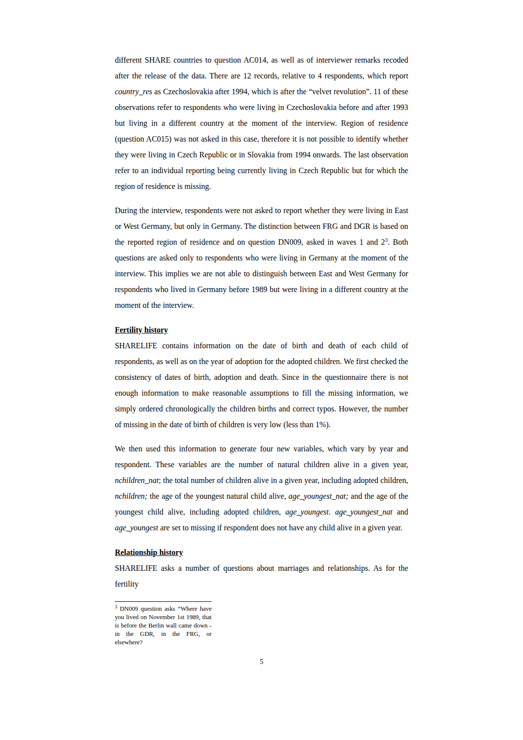different SHARE countries to question AC014, as well as of interviewer remarks recoded after the release of the data. There are 12 records, relative to 4 respondents, which report country_res as Czechoslovakia after 1994, which is after the “velvet revolution”. 11 of these observations refer to respondents who were living in Czechoslovakia before and after 1993 but living in a different country at the moment of the interview. Region of residence (question AC015) was not asked in this case, therefore it is not possible to identify whether they were living in Czech Republic or in Slovakia from 1994 onwards. The last observation refer to an individual reporting being currently living in Czech Republic but for which the region of residence is missing.
During the interview, respondents were not asked to report whether they were living in East or West Germany, but only in Germany. The distinction between FRG and DGR is based on the reported region of residence and on question DN009, asked in waves 1 and 23. Both questions are asked only to respondents who were living in Germany at the moment of the interview. This implies we are not able to distinguish between East and West Germany for respondents who lived in Germany before 1989 but were living in a different country at the moment of the interview.
Fertility history
SHARELIFE contains information on the date of birth and death of each child of respondents, as well as on the year of adoption for the adopted children. We first checked the consistency of dates of birth, adoption and death. Since in the questionnaire there is not enough information to make reasonable assumptions to fill the missing information, we simply ordered chronologically the children births and correct typos. However, the number of missing in the date of birth of children is very low (less than 1%).
We then used this information to generate four new variables, which vary by year and respondent. These variables are the number of natural children alive in a given year, nchildren_nat; the total number of children alive in a given year, including adopted children, nchildren; the age of the youngest natural child alive, age_youngest_nat; and the age of the youngest child alive, including adopted children, age_youngest. age_youngest_nat and age_youngest are set to missing if respondent does not have any child alive in a given year.
Relationship history
SHARELIFE asks a number of questions about marriages and relationships. As for the fertility
3 DN009 question asks “Where have you lived on November 1st 1989, that is before the Berlin wall came down - in the GDR, in the FRG, or elsewhere?
5